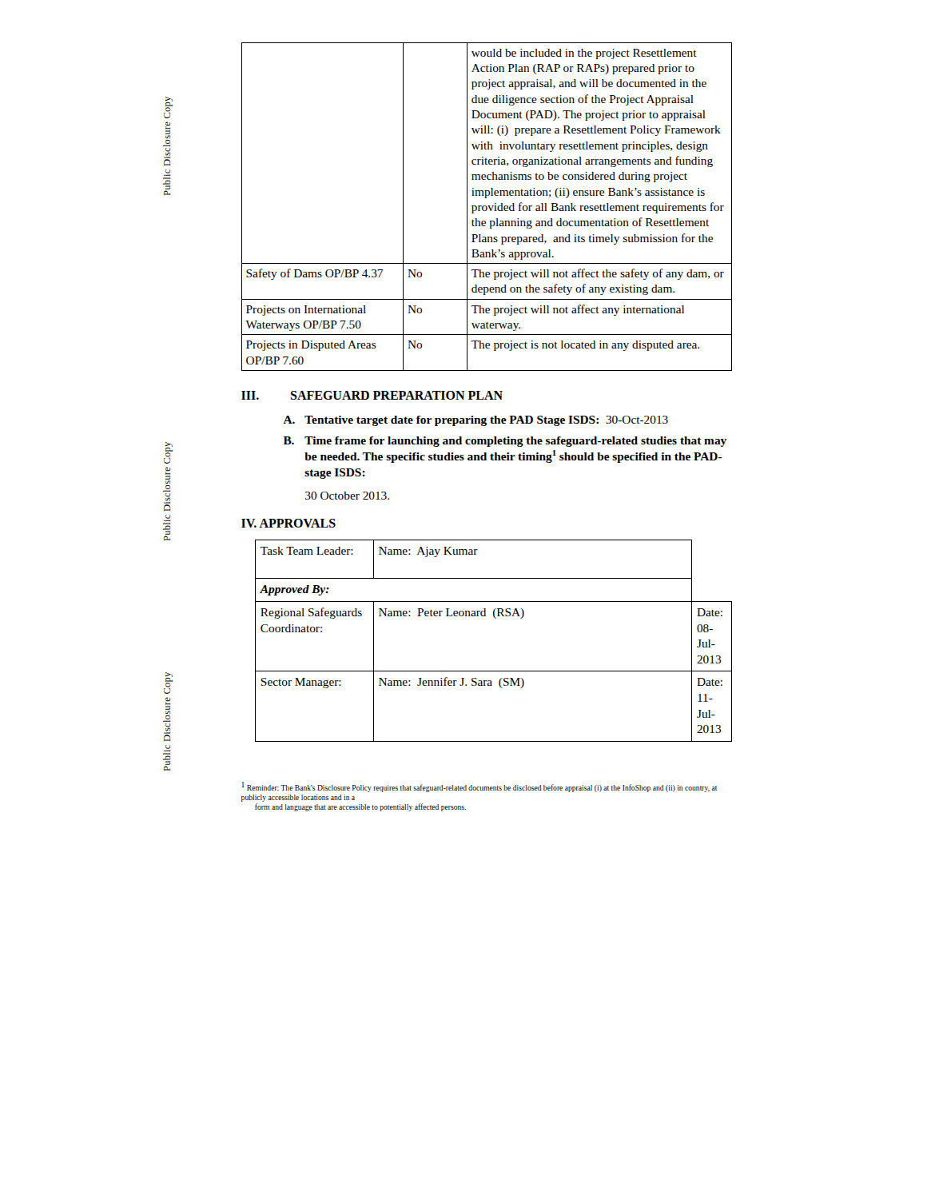Public Disclosure Copy
Public Disclosure Copy
Public Disclosure Copy
| | | would be included in the project Resettlement Action Plan (RAP or RAPs) prepared prior to project appraisal, and will be documented in the due diligence section of the Project Appraisal Document (PAD). The project prior to appraisal will: (i) prepare a Resettlement Policy Framework with involuntary resettlement principles, design criteria, organizational arrangements and funding mechanisms to be considered during project implementation; (ii) ensure Bank’s assistance is provided for all Bank resettlement requirements for the planning and documentation of Resettlement Plans prepared, and its timely submission for the Bank’s approval. |
| Safety of Dams OP/BP 4.37 | No | The project will not affect the safety of any dam, or depend on the safety of any existing dam. |
| Projects on International Waterways OP/BP 7.50 | No | The project will not affect any international waterway. |
| Projects in Disputed Areas OP/BP 7.60 | No | The project is not located in any disputed area. |
III.
SAFEGUARD PREPARATION PLAN
A. Tentative target date for preparing the PAD Stage ISDS: 30-Oct-2013
B. Time frame for launching and completing the safeguard-related studies that may be needed. The specific studies and their timing1 should be specified in the PAD-stage ISDS:
30 October 2013.
IV. APPROVALS
| Task Team Leader: | Name: Ajay Kumar |
| Approved By: |
| Regional Safeguards Coordinator: | Name: Peter Leonard (RSA) | Date: 08-Jul-2013 |
| Sector Manager: | Name: Jennifer J. Sara (SM) | Date: 11-Jul-2013 |
1 Reminder: The Bank's Disclosure Policy requires that safeguard-related documents be disclosed before appraisal (i) at the InfoShop and (ii) in country, at publicly accessible locations and in a form and language that are accessible to potentially affected persons.